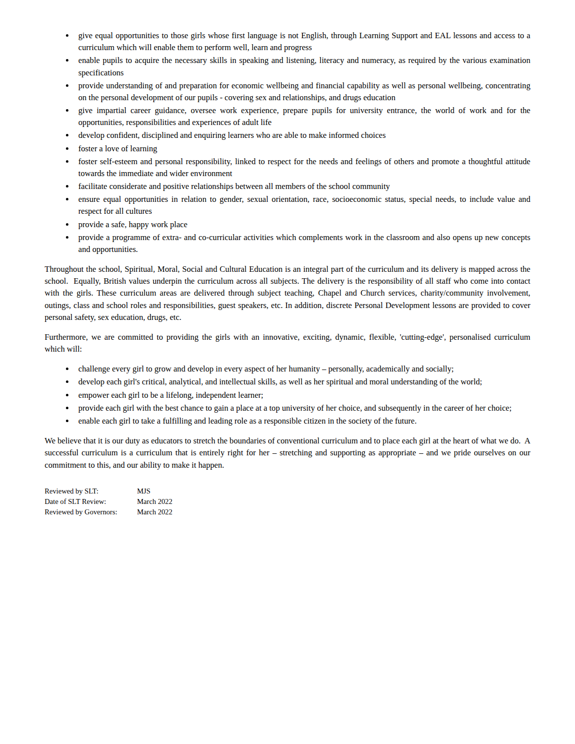give equal opportunities to those girls whose first language is not English, through Learning Support and EAL lessons and access to a curriculum which will enable them to perform well, learn and progress
enable pupils to acquire the necessary skills in speaking and listening, literacy and numeracy, as required by the various examination specifications
provide understanding of and preparation for economic wellbeing and financial capability as well as personal wellbeing, concentrating on the personal development of our pupils - covering sex and relationships, and drugs education
give impartial career guidance, oversee work experience, prepare pupils for university entrance, the world of work and for the opportunities, responsibilities and experiences of adult life
develop confident, disciplined and enquiring learners who are able to make informed choices
foster a love of learning
foster self-esteem and personal responsibility, linked to respect for the needs and feelings of others and promote a thoughtful attitude towards the immediate and wider environment
facilitate considerate and positive relationships between all members of the school community
ensure equal opportunities in relation to gender, sexual orientation, race, socioeconomic status, special needs, to include value and respect for all cultures
provide a safe, happy work place
provide a programme of extra- and co-curricular activities which complements work in the classroom and also opens up new concepts and opportunities.
Throughout the school, Spiritual, Moral, Social and Cultural Education is an integral part of the curriculum and its delivery is mapped across the school. Equally, British values underpin the curriculum across all subjects. The delivery is the responsibility of all staff who come into contact with the girls. These curriculum areas are delivered through subject teaching, Chapel and Church services, charity/community involvement, outings, class and school roles and responsibilities, guest speakers, etc. In addition, discrete Personal Development lessons are provided to cover personal safety, sex education, drugs, etc.
Furthermore, we are committed to providing the girls with an innovative, exciting, dynamic, flexible, 'cutting-edge', personalised curriculum which will:
challenge every girl to grow and develop in every aspect of her humanity – personally, academically and socially;
develop each girl's critical, analytical, and intellectual skills, as well as her spiritual and moral understanding of the world;
empower each girl to be a lifelong, independent learner;
provide each girl with the best chance to gain a place at a top university of her choice, and subsequently in the career of her choice;
enable each girl to take a fulfilling and leading role as a responsible citizen in the society of the future.
We believe that it is our duty as educators to stretch the boundaries of conventional curriculum and to place each girl at the heart of what we do. A successful curriculum is a curriculum that is entirely right for her – stretching and supporting as appropriate – and we pride ourselves on our commitment to this, and our ability to make it happen.
| Reviewed by SLT: | MJS |
| Date of SLT Review: | March 2022 |
| Reviewed by Governors: | March 2022 |